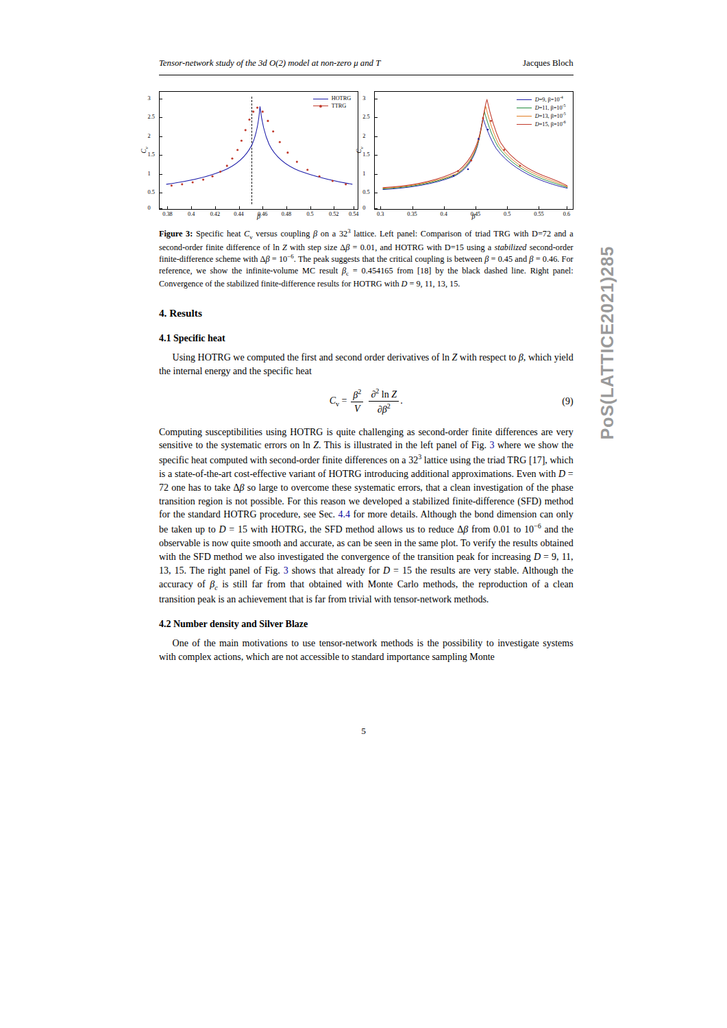Tensor-network study of the 3d O(2) model at non-zero μ and T
Jacques Bloch
PoS(LATTICE2021)285
Cv
3
2.5
2
1.5
1
0.5
0
0.38
0.4
0.42
0.44
0.46
0.48
0.5
0.52
0.54
HOTRG
TTRG
β
Cv
3
2.5
2
1.5
1
0.5
0
0.3
0.35
0.4
0.45
0.5
0.55
0.6
D=9, β=10-4
D=11, β=10-5
D=13, β=10-5
D=15, β=10-6
β
Figure 3: Specific heat Cv versus coupling β on a 323 lattice. Left panel: Comparison of triad TRG with D=72 and a second-order finite difference of ln Z with step size Δβ = 0.01, and HOTRG with D=15 using a stabilized second-order finite-difference scheme with Δβ = 10−6. The peak suggests that the critical coupling is between β = 0.45 and β = 0.46. For reference, we show the infinite-volume MC result βc = 0.454165 from [18] by the black dashed line. Right panel: Convergence of the stabilized finite-difference results for HOTRG with D = 9, 11, 13, 15.
4. Results
4.1 Specific heat
Using HOTRG we computed the first and second order derivatives of ln Z with respect to β, which yield the internal energy and the specific heat
Cv = β2 V ∂2 ln Z∂β2. (9)
Computing susceptibilities using HOTRG is quite challenging as second-order finite differences are very sensitive to the systematic errors on ln Z. This is illustrated in the left panel of Fig. 3 where we show the specific heat computed with second-order finite differences on a 323 lattice using the triad TRG [17], which is a state-of-the-art cost-effective variant of HOTRG introducing additional approximations. Even with D = 72 one has to take Δβ so large to overcome these systematic errors, that a clean investigation of the phase transition region is not possible. For this reason we developed a stabilized finite-difference (SFD) method for the standard HOTRG procedure, see Sec. 4.4 for more details. Although the bond dimension can only be taken up to D = 15 with HOTRG, the SFD method allows us to reduce Δβ from 0.01 to 10−6 and the observable is now quite smooth and accurate, as can be seen in the same plot. To verify the results obtained with the SFD method we also investigated the convergence of the transition peak for increasing D = 9, 11, 13, 15. The right panel of Fig. 3 shows that already for D = 15 the results are very stable. Although the accuracy of βc is still far from that obtained with Monte Carlo methods, the reproduction of a clean transition peak is an achievement that is far from trivial with tensor-network methods.
4.2 Number density and Silver Blaze
One of the main motivations to use tensor-network methods is the possibility to investigate systems with complex actions, which are not accessible to standard importance sampling Monte
5